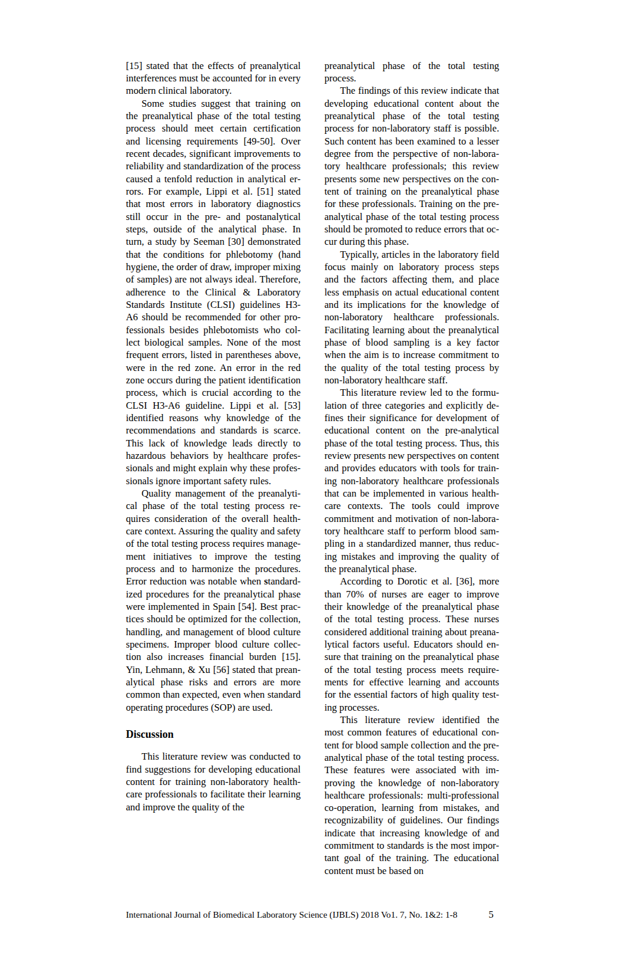[15] stated that the effects of preanalytical interferences must be accounted for in every modern clinical laboratory.
Some studies suggest that training on the preanalytical phase of the total testing process should meet certain certification and licensing requirements [49-50]. Over recent decades, significant improvements to reliability and standardization of the process caused a tenfold reduction in analytical errors. For example, Lippi et al. [51] stated that most errors in laboratory diagnostics still occur in the pre- and postanalytical steps, outside of the analytical phase. In turn, a study by Seeman [30] demonstrated that the conditions for phlebotomy (hand hygiene, the order of draw, improper mixing of samples) are not always ideal. Therefore, adherence to the Clinical & Laboratory Standards Institute (CLSI) guidelines H3-A6 should be recommended for other professionals besides phlebotomists who collect biological samples. None of the most frequent errors, listed in parentheses above, were in the red zone. An error in the red zone occurs during the patient identification process, which is crucial according to the CLSI H3-A6 guideline. Lippi et al. [53] identified reasons why knowledge of the recommendations and standards is scarce. This lack of knowledge leads directly to hazardous behaviors by healthcare professionals and might explain why these professionals ignore important safety rules.
Quality management of the preanalytical phase of the total testing process requires consideration of the overall healthcare context. Assuring the quality and safety of the total testing process requires management initiatives to improve the testing process and to harmonize the procedures. Error reduction was notable when standardized procedures for the preanalytical phase were implemented in Spain [54]. Best practices should be optimized for the collection, handling, and management of blood culture specimens. Improper blood culture collection also increases financial burden [15]. Yin, Lehmann, & Xu [56] stated that preanalytical phase risks and errors are more common than expected, even when standard operating procedures (SOP) are used.
Discussion
This literature review was conducted to find suggestions for developing educational content for training non-laboratory healthcare professionals to facilitate their learning and improve the quality of the
preanalytical phase of the total testing process.
The findings of this review indicate that developing educational content about the preanalytical phase of the total testing process for non-laboratory staff is possible. Such content has been examined to a lesser degree from the perspective of non-laboratory healthcare professionals; this review presents some new perspectives on the content of training on the preanalytical phase for these professionals. Training on the preanalytical phase of the total testing process should be promoted to reduce errors that occur during this phase.
Typically, articles in the laboratory field focus mainly on laboratory process steps and the factors affecting them, and place less emphasis on actual educational content and its implications for the knowledge of non-laboratory healthcare professionals. Facilitating learning about the preanalytical phase of blood sampling is a key factor when the aim is to increase commitment to the quality of the total testing process by non-laboratory healthcare staff.
This literature review led to the formulation of three categories and explicitly defines their significance for development of educational content on the pre-analytical phase of the total testing process. Thus, this review presents new perspectives on content and provides educators with tools for training non-laboratory healthcare professionals that can be implemented in various healthcare contexts. The tools could improve commitment and motivation of non-laboratory healthcare staff to perform blood sampling in a standardized manner, thus reducing mistakes and improving the quality of the preanalytical phase.
According to Dorotic et al. [36], more than 70% of nurses are eager to improve their knowledge of the preanalytical phase of the total testing process. These nurses considered additional training about preanalytical factors useful. Educators should ensure that training on the preanalytical phase of the total testing process meets requirements for effective learning and accounts for the essential factors of high quality testing processes.
This literature review identified the most common features of educational content for blood sample collection and the preanalytical phase of the total testing process. These features were associated with improving the knowledge of non-laboratory healthcare professionals: multi-professional co-operation, learning from mistakes, and recognizability of guidelines. Our findings indicate that increasing knowledge of and commitment to standards is the most important goal of the training. The educational content must be based on
International Journal of Biomedical Laboratory Science (IJBLS) 2018 Vo1. 7, No. 1&2: 1-8 5